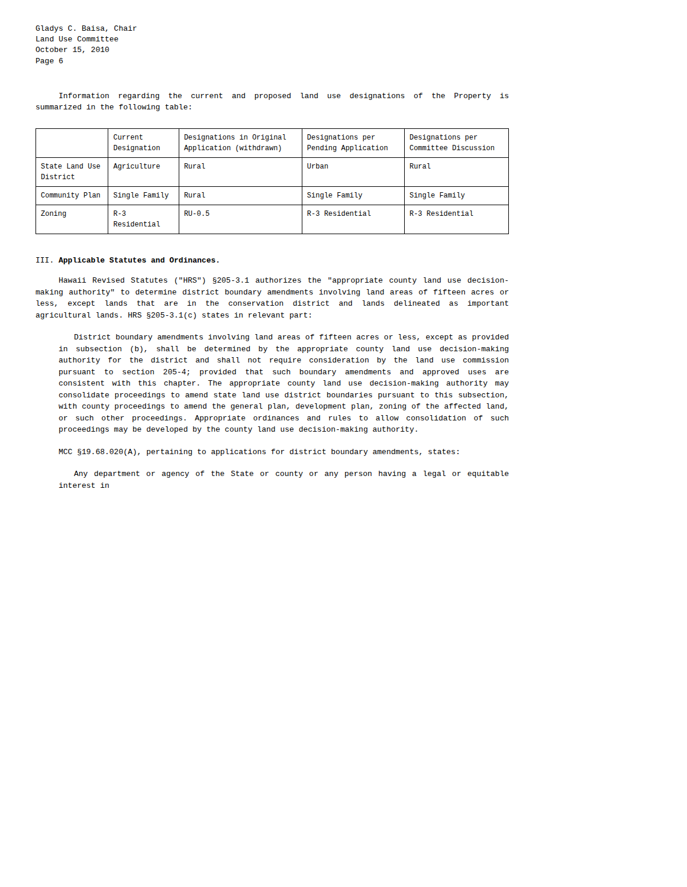Gladys C. Baisa, Chair
Land Use Committee
October 15, 2010
Page 6
Information regarding the current and proposed land use designations of the Property is summarized in the following table:
| | Current Designation | Designations in Original Application (withdrawn) | Designations per Pending Application | Designations per Committee Discussion |
| --- | --- | --- | --- | --- |
| State Land Use District | Agriculture | Rural | Urban | Rural |
| Community Plan | Single Family | Rural | Single Family | Single Family |
| Zoning | R-3 Residential | RU-0.5 | R-3 Residential | R-3 Residential |
III. Applicable Statutes and Ordinances.
Hawaii Revised Statutes ("HRS") §205-3.1 authorizes the "appropriate county land use decision-making authority" to determine district boundary amendments involving land areas of fifteen acres or less, except lands that are in the conservation district and lands delineated as important agricultural lands. HRS §205-3.1(c) states in relevant part:
District boundary amendments involving land areas of fifteen acres or less, except as provided in subsection (b), shall be determined by the appropriate county land use decision-making authority for the district and shall not require consideration by the land use commission pursuant to section 205-4; provided that such boundary amendments and approved uses are consistent with this chapter. The appropriate county land use decision-making authority may consolidate proceedings to amend state land use district boundaries pursuant to this subsection, with county proceedings to amend the general plan, development plan, zoning of the affected land, or such other proceedings. Appropriate ordinances and rules to allow consolidation of such proceedings may be developed by the county land use decision-making authority.
MCC §19.68.020(A), pertaining to applications for district boundary amendments, states:
Any department or agency of the State or county or any person having a legal or equitable interest in